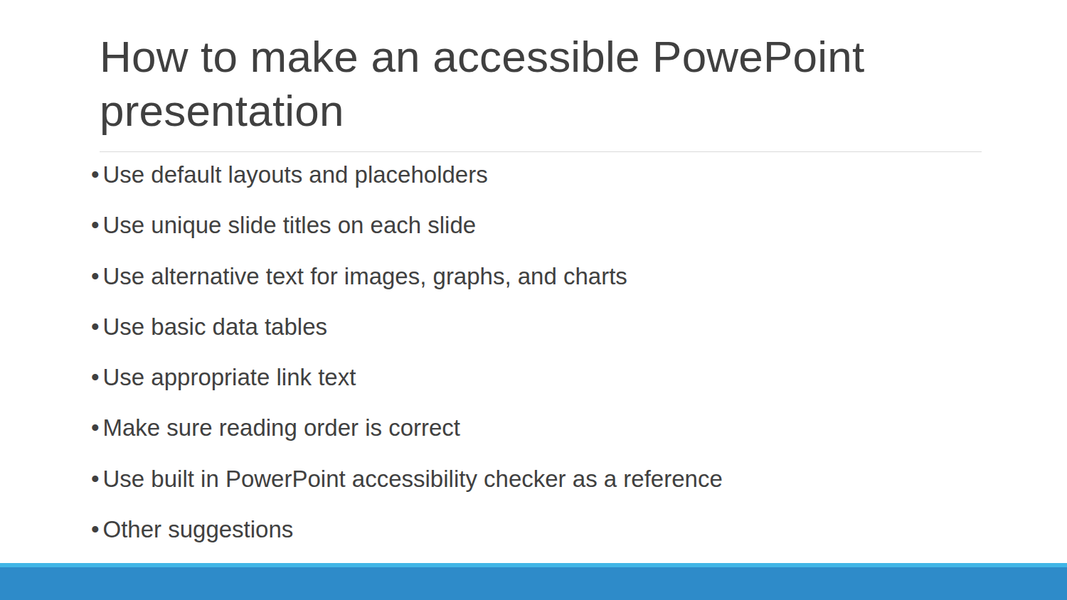How to make an accessible PowePoint presentation
Use default layouts and placeholders
Use unique slide titles on each slide
Use alternative text for images, graphs, and charts
Use basic data tables
Use appropriate link text
Make sure reading order is correct
Use built in PowerPoint accessibility checker as a reference
Other suggestions